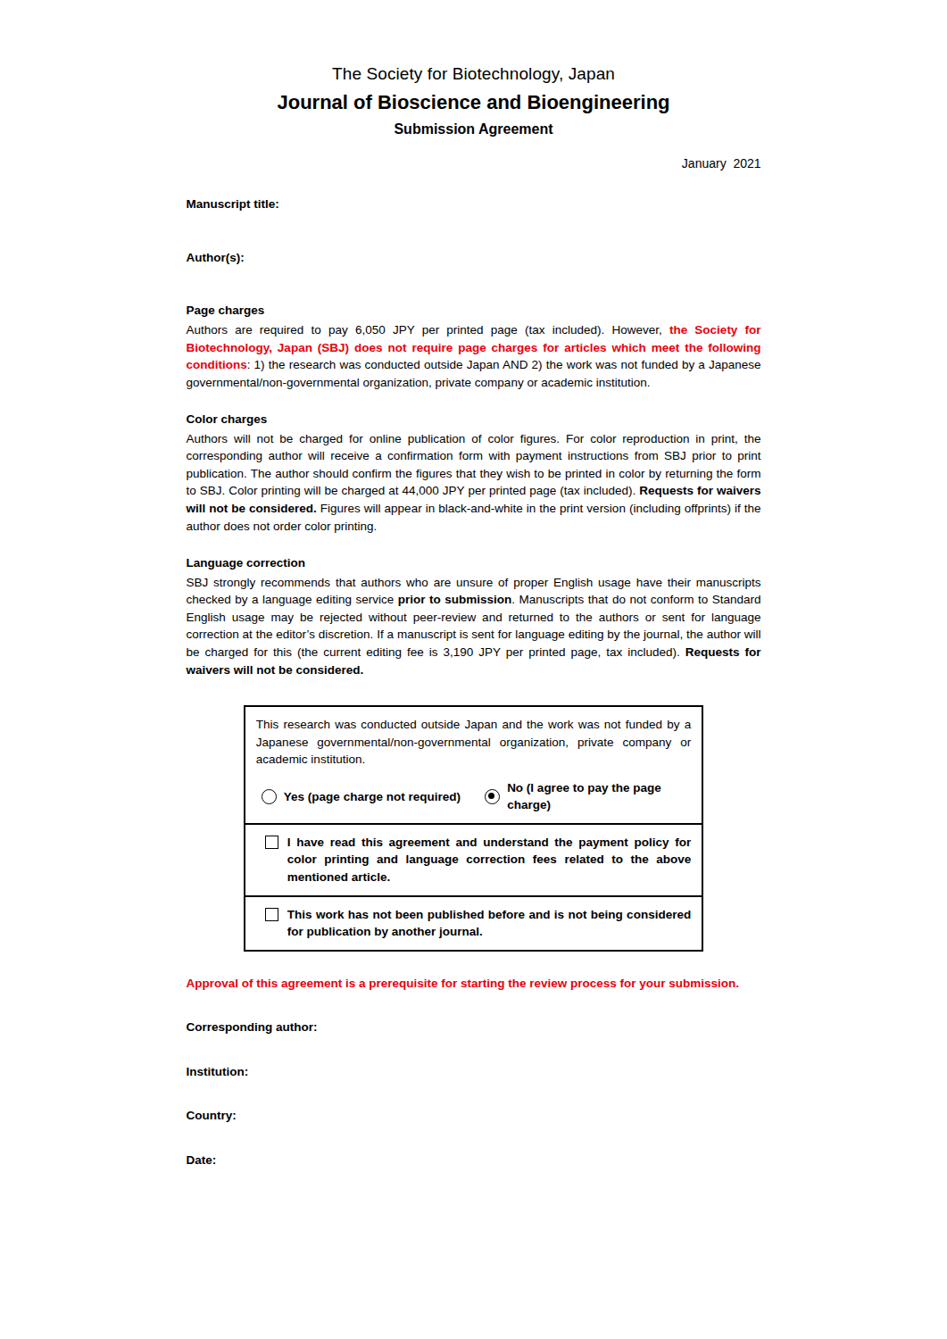The Society for Biotechnology, Japan
Journal of Bioscience and Bioengineering
Submission Agreement
January 2021
Manuscript title:
Author(s):
Page charges
Authors are required to pay 6,050 JPY per printed page (tax included). However, the Society for Biotechnology, Japan (SBJ) does not require page charges for articles which meet the following conditions: 1) the research was conducted outside Japan AND 2) the work was not funded by a Japanese governmental/non-governmental organization, private company or academic institution.
Color charges
Authors will not be charged for online publication of color figures. For color reproduction in print, the corresponding author will receive a confirmation form with payment instructions from SBJ prior to print publication. The author should confirm the figures that they wish to be printed in color by returning the form to SBJ. Color printing will be charged at 44,000 JPY per printed page (tax included). Requests for waivers will not be considered. Figures will appear in black-and-white in the print version (including offprints) if the author does not order color printing.
Language correction
SBJ strongly recommends that authors who are unsure of proper English usage have their manuscripts checked by a language editing service prior to submission. Manuscripts that do not conform to Standard English usage may be rejected without peer-review and returned to the authors or sent for language correction at the editor’s discretion. If a manuscript is sent for language editing by the journal, the author will be charged for this (the current editing fee is 3,190 JPY per printed page, tax included). Requests for waivers will not be considered.
This research was conducted outside Japan and the work was not funded by a Japanese governmental/non-governmental organization, private company or academic institution.
Yes (page charge not required) No (I agree to pay the page charge)
I have read this agreement and understand the payment policy for color printing and language correction fees related to the above mentioned article.
This work has not been published before and is not being considered for publication by another journal.
Approval of this agreement is a prerequisite for starting the review process for your submission.
Corresponding author:
Institution:
Country:
Date: